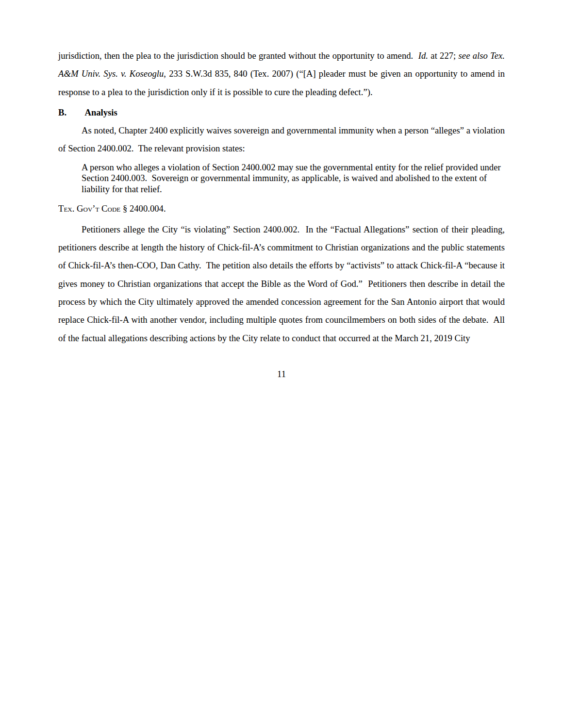jurisdiction, then the plea to the jurisdiction should be granted without the opportunity to amend. Id. at 227; see also Tex. A&M Univ. Sys. v. Koseoglu, 233 S.W.3d 835, 840 (Tex. 2007) (“[A] pleader must be given an opportunity to amend in response to a plea to the jurisdiction only if it is possible to cure the pleading defect.”).
B.  Analysis
As noted, Chapter 2400 explicitly waives sovereign and governmental immunity when a person “alleges” a violation of Section 2400.002. The relevant provision states:
A person who alleges a violation of Section 2400.002 may sue the governmental entity for the relief provided under Section 2400.003. Sovereign or governmental immunity, as applicable, is waived and abolished to the extent of liability for that relief.
Tex. Gov’t Code § 2400.004.
Petitioners allege the City “is violating” Section 2400.002. In the “Factual Allegations” section of their pleading, petitioners describe at length the history of Chick-fil-A’s commitment to Christian organizations and the public statements of Chick-fil-A’s then-COO, Dan Cathy. The petition also details the efforts by “activists” to attack Chick-fil-A “because it gives money to Christian organizations that accept the Bible as the Word of God.” Petitioners then describe in detail the process by which the City ultimately approved the amended concession agreement for the San Antonio airport that would replace Chick-fil-A with another vendor, including multiple quotes from councilmembers on both sides of the debate. All of the factual allegations describing actions by the City relate to conduct that occurred at the March 21, 2019 City
11